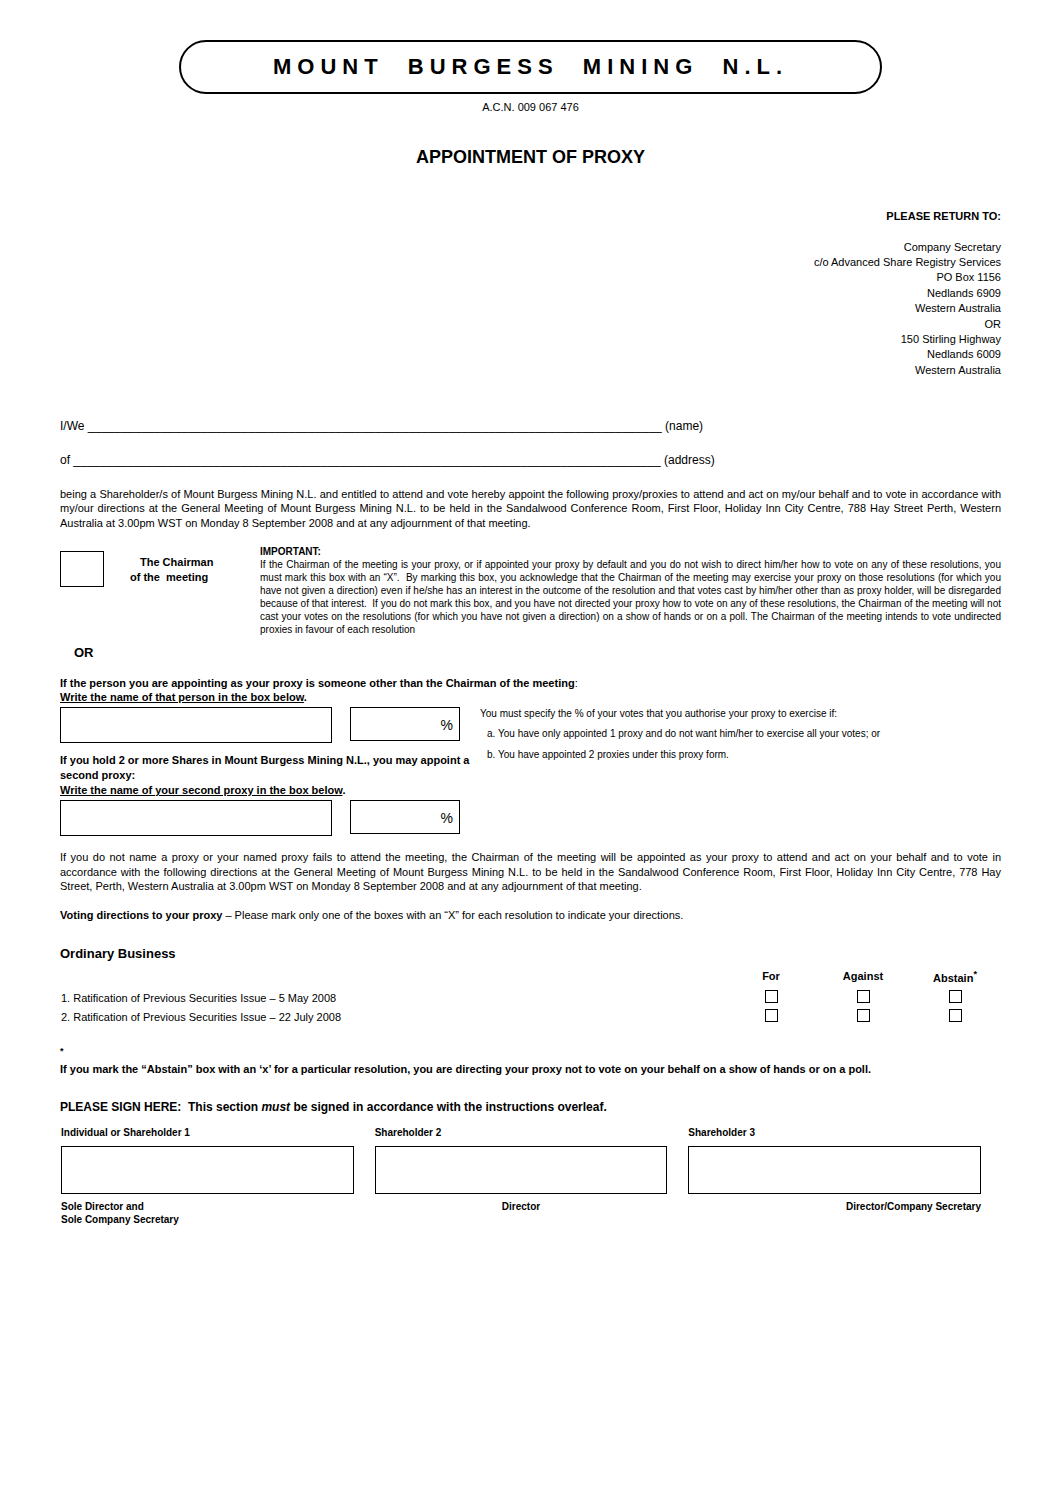MOUNT BURGESS MINING N.L.
A.C.N. 009 067 476
APPOINTMENT OF PROXY
PLEASE RETURN TO:
Company Secretary
c/o Advanced Share Registry Services
PO Box 1156
Nedlands 6909
Western Australia
OR
150 Stirling Highway
Nedlands 6009
Western Australia
I/We ______________________________________________________________________________________ (name)
of ________________________________________________________________________________________ (address)
being a Shareholder/s of Mount Burgess Mining N.L. and entitled to attend and vote hereby appoint the following proxy/proxies to attend and act on my/our behalf and to vote in accordance with my/our directions at the General Meeting of Mount Burgess Mining N.L. to be held in the Sandalwood Conference Room, First Floor, Holiday Inn City Centre, 788 Hay Street Perth, Western Australia at 3.00pm WST on Monday 8 September 2008 and at any adjournment of that meeting.
| | The Chairman of the meeting | IMPORTANT: If the Chairman of the meeting is your proxy, or if appointed your proxy by default and you do not wish to direct him/her how to vote on any of these resolutions, you must mark this box with an “X”. By marking this box, you acknowledge that the Chairman of the meeting may exercise your proxy on those resolutions (for which you have not given a direction) even if he/she has an interest in the outcome of the resolution and that votes cast by him/her other than as proxy holder, will be disregarded because of that interest. If you do not mark this box, and you have not directed your proxy how to vote on any of these resolutions, the Chairman of the meeting will not cast your votes on the resolutions (for which you have not given a direction) on a show of hands or on a poll. The Chairman of the meeting intends to vote undirected proxies in favour of each resolution |
| OR | |
If the person you are appointing as your proxy is someone other than the Chairman of the meeting:
Write the name of that person in the box below.
| | % | You must specify the % of your votes that you authorise your proxy to exercise if: You have only appointed 1 proxy and do not want him/her to exercise all your votes; or You have appointed 2 proxies under this proxy form. |
| If you hold 2 or more Shares in Mount Burgess Mining N.L., you may appoint a second proxy: Write the name of your second proxy in the box below . |
| | % |
If you do not name a proxy or your named proxy fails to attend the meeting, the Chairman of the meeting will be appointed as your proxy to attend and act on your behalf and to vote in accordance with the following directions at the General Meeting of Mount Burgess Mining N.L. to be held in the Sandalwood Conference Room, First Floor, Holiday Inn City Centre, 778 Hay Street, Perth, Western Australia at 3.00pm WST on Monday 8 September 2008 and at any adjournment of that meeting.
Voting directions to your proxy – Please mark only one of the boxes with an “X” for each resolution to indicate your directions.
Ordinary Business
| | For | Against | Abstain * |
| --- | --- | --- | --- |
| 1. Ratification of Previous Securities Issue – 5 May 2008 | | | |
| 2. Ratification of Previous Securities Issue – 22 July 2008 | | | |
*
If you mark the “Abstain” box with an ‘x’ for a particular resolution, you are directing your proxy not to vote on your behalf on a show of hands or on a poll.
PLEASE SIGN HERE: This section must be signed in accordance with the instructions overleaf.
| Individual or Shareholder 1 | Shareholder 2 | Shareholder 3 |
| Sole Director and Sole Company Secretary | Director | Director/Company Secretary |